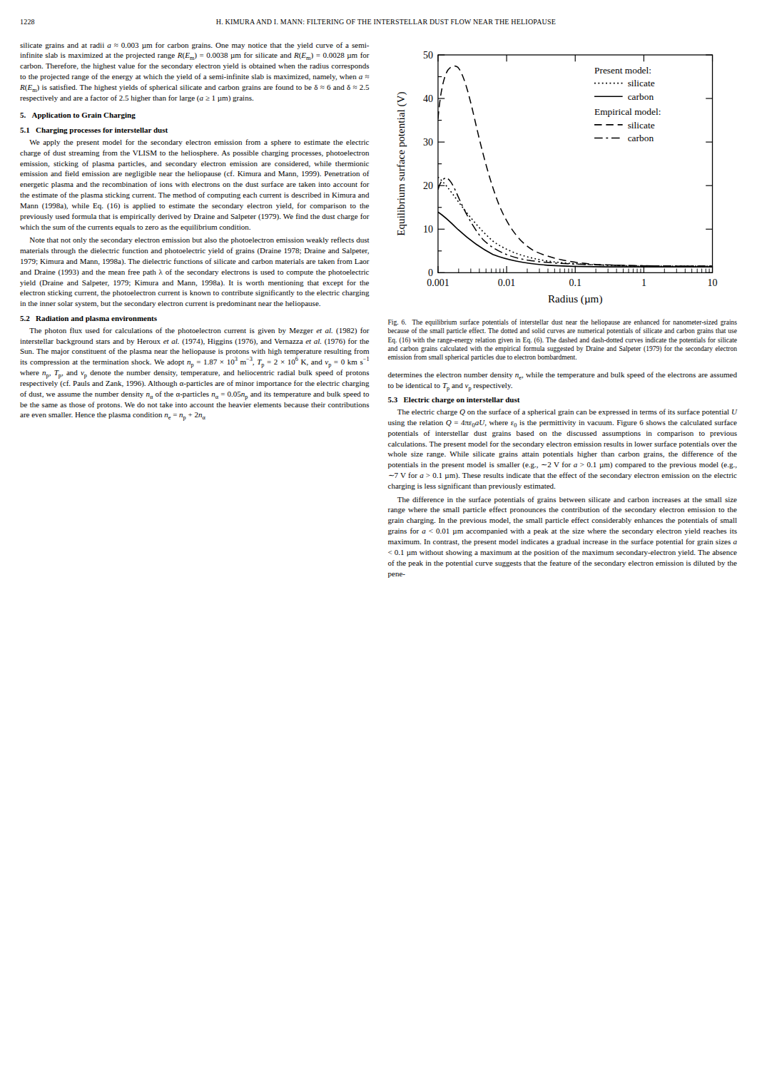1228 H. KIMURA AND I. MANN: FILTERING OF THE INTERSTELLAR DUST FLOW NEAR THE HELIOPAUSE
silicate grains and at radii a ≈ 0.003 µm for carbon grains. One may notice that the yield curve of a semi-infinite slab is maximized at the projected range R(Em) = 0.0038 µm for silicate and R(Em) = 0.0028 µm for carbon. Therefore, the highest value for the secondary electron yield is obtained when the radius corresponds to the projected range of the energy at which the yield of a semi-infinite slab is maximized, namely, when a ≈ R(Em) is satisfied. The highest yields of spherical silicate and carbon grains are found to be δ ≈ 6 and δ ≈ 2.5 respectively and are a factor of 2.5 higher than for large (a ≥ 1 µm) grains.
5. Application to Grain Charging
5.1 Charging processes for interstellar dust
We apply the present model for the secondary electron emission from a sphere to estimate the electric charge of dust streaming from the VLISM to the heliosphere. As possible charging processes, photoelectron emission, sticking of plasma particles, and secondary electron emission are considered, while thermionic emission and field emission are negligible near the heliopause (cf. Kimura and Mann, 1999). Penetration of energetic plasma and the recombination of ions with electrons on the dust surface are taken into account for the estimate of the plasma sticking current. The method of computing each current is described in Kimura and Mann (1998a), while Eq. (16) is applied to estimate the secondary electron yield, for comparison to the previously used formula that is empirically derived by Draine and Salpeter (1979). We find the dust charge for which the sum of the currents equals to zero as the equilibrium condition.
Note that not only the secondary electron emission but also the photoelectron emission weakly reflects dust materials through the dielectric function and photoelectric yield of grains (Draine 1978; Draine and Salpeter, 1979; Kimura and Mann, 1998a). The dielectric functions of silicate and carbon materials are taken from Laor and Draine (1993) and the mean free path λ of the secondary electrons is used to compute the photoelectric yield (Draine and Salpeter, 1979; Kimura and Mann, 1998a). It is worth mentioning that except for the electron sticking current, the photoelectron current is known to contribute significantly to the electric charging in the inner solar system, but the secondary electron current is predominant near the heliopause.
5.2 Radiation and plasma environments
The photon flux used for calculations of the photoelectron current is given by Mezger et al. (1982) for interstellar background stars and by Heroux et al. (1974), Higgins (1976), and Vernazza et al. (1976) for the Sun. The major constituent of the plasma near the heliopause is protons with high temperature resulting from its compression at the termination shock. We adopt np = 1.87 × 103 m−3, Tp = 2 × 106 K, and vp = 0 km s−1 where np, Tp, and vp denote the number density, temperature, and heliocentric radial bulk speed of protons respectively (cf. Pauls and Zank, 1996). Although α-particles are of minor importance for the electric charging of dust, we assume the number density nα of the α-particles nα = 0.05np and its temperature and bulk speed to be the same as those of protons. We do not take into account the heavier elements because their contributions are even smaller. Hence the plasma condition ne = np + 2nα
0 10 20 30 40 50 0.001 0.01 0.1 1 10 Radius (µm) Equilibrium surface potential (V) Present model: silicate carbon Empirical model: silicate carbon
Fig. 6. The equilibrium surface potentials of interstellar dust near the heliopause are enhanced for nanometer-sized grains because of the small particle effect. The dotted and solid curves are numerical potentials of silicate and carbon grains that use Eq. (16) with the range-energy relation given in Eq. (6). The dashed and dash-dotted curves indicate the potentials for silicate and carbon grains calculated with the empirical formula suggested by Draine and Salpeter (1979) for the secondary electron emission from small spherical particles due to electron bombardment.
determines the electron number density ne, while the temperature and bulk speed of the electrons are assumed to be identical to Tp and vp respectively.
5.3 Electric charge on interstellar dust
The electric charge Q on the surface of a spherical grain can be expressed in terms of its surface potential U using the relation Q = 4πε0aU, where ε0 is the permittivity in vacuum. Figure 6 shows the calculated surface potentials of interstellar dust grains based on the discussed assumptions in comparison to previous calculations. The present model for the secondary electron emission results in lower surface potentials over the whole size range. While silicate grains attain potentials higher than carbon grains, the difference of the potentials in the present model is smaller (e.g., ∼2 V for a > 0.1 µm) compared to the previous model (e.g., ∼7 V for a > 0.1 µm). These results indicate that the effect of the secondary electron emission on the electric charging is less significant than previously estimated.
The difference in the surface potentials of grains between silicate and carbon increases at the small size range where the small particle effect pronounces the contribution of the secondary electron emission to the grain charging. In the previous model, the small particle effect considerably enhances the potentials of small grains for a < 0.01 µm accompanied with a peak at the size where the secondary electron yield reaches its maximum. In contrast, the present model indicates a gradual increase in the surface potential for grain sizes a < 0.1 µm without showing a maximum at the position of the maximum secondary-electron yield. The absence of the peak in the potential curve suggests that the feature of the secondary electron emission is diluted by the pene-